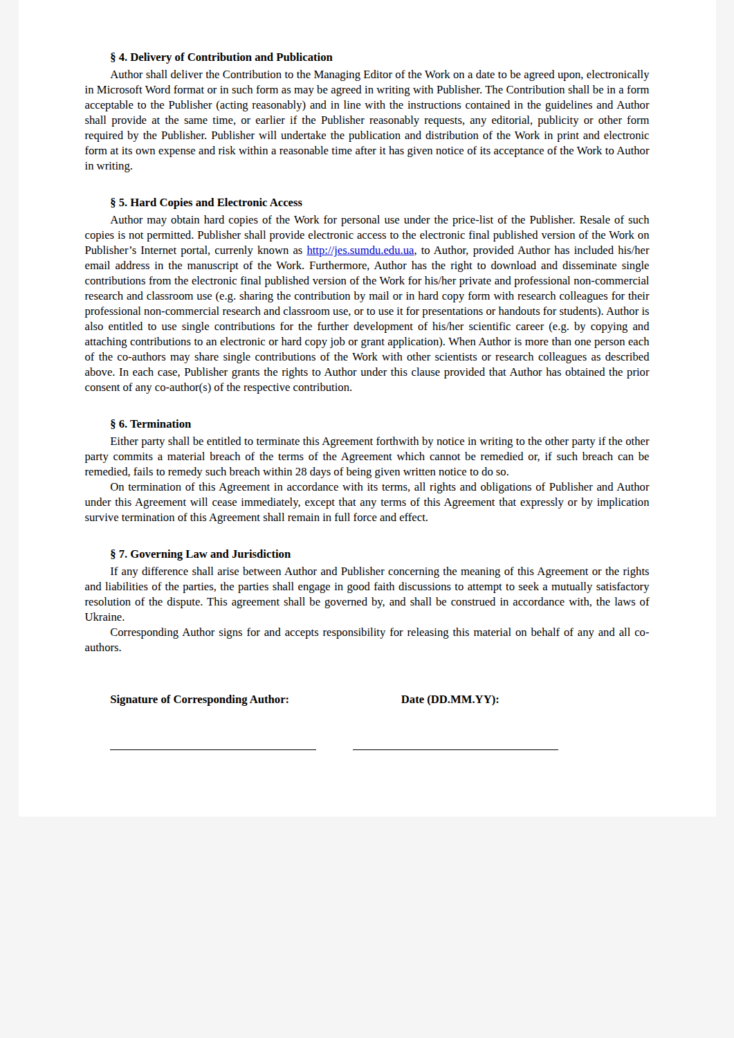§ 4. Delivery of Contribution and Publication
Author shall deliver the Contribution to the Managing Editor of the Work on a date to be agreed upon, electronically in Microsoft Word format or in such form as may be agreed in writing with Publisher. The Contribution shall be in a form acceptable to the Publisher (acting reasonably) and in line with the instructions contained in the guidelines and Author shall provide at the same time, or earlier if the Publisher reasonably requests, any editorial, publicity or other form required by the Publisher. Publisher will undertake the publication and distribution of the Work in print and electronic form at its own expense and risk within a reasonable time after it has given notice of its acceptance of the Work to Author in writing.
§ 5. Hard Copies and Electronic Access
Author may obtain hard copies of the Work for personal use under the price-list of the Publisher. Resale of such copies is not permitted. Publisher shall provide electronic access to the electronic final published version of the Work on Publisher’s Internet portal, currenly known as http://jes.sumdu.edu.ua, to Author, provided Author has included his/her email address in the manuscript of the Work. Furthermore, Author has the right to download and disseminate single contributions from the electronic final published version of the Work for his/her private and professional non-commercial research and classroom use (e.g. sharing the contribution by mail or in hard copy form with research colleagues for their professional non-commercial research and classroom use, or to use it for presentations or handouts for students). Author is also entitled to use single contributions for the further development of his/her scientific career (e.g. by copying and attaching contributions to an electronic or hard copy job or grant application). When Author is more than one person each of the co-authors may share single contributions of the Work with other scientists or research colleagues as described above. In each case, Publisher grants the rights to Author under this clause provided that Author has obtained the prior consent of any co-author(s) of the respective contribution.
§ 6. Termination
Either party shall be entitled to terminate this Agreement forthwith by notice in writing to the other party if the other party commits a material breach of the terms of the Agreement which cannot be remedied or, if such breach can be remedied, fails to remedy such breach within 28 days of being given written notice to do so.
On termination of this Agreement in accordance with its terms, all rights and obligations of Publisher and Author under this Agreement will cease immediately, except that any terms of this Agreement that expressly or by implication survive termination of this Agreement shall remain in full force and effect.
§ 7. Governing Law and Jurisdiction
If any difference shall arise between Author and Publisher concerning the meaning of this Agreement or the rights and liabilities of the parties, the parties shall engage in good faith discussions to attempt to seek a mutually satisfactory resolution of the dispute. This agreement shall be governed by, and shall be construed in accordance with, the laws of Ukraine.
Corresponding Author signs for and accepts responsibility for releasing this material on behalf of any and all co-authors.
Signature of Corresponding Author:Date (DD.MM.YY):